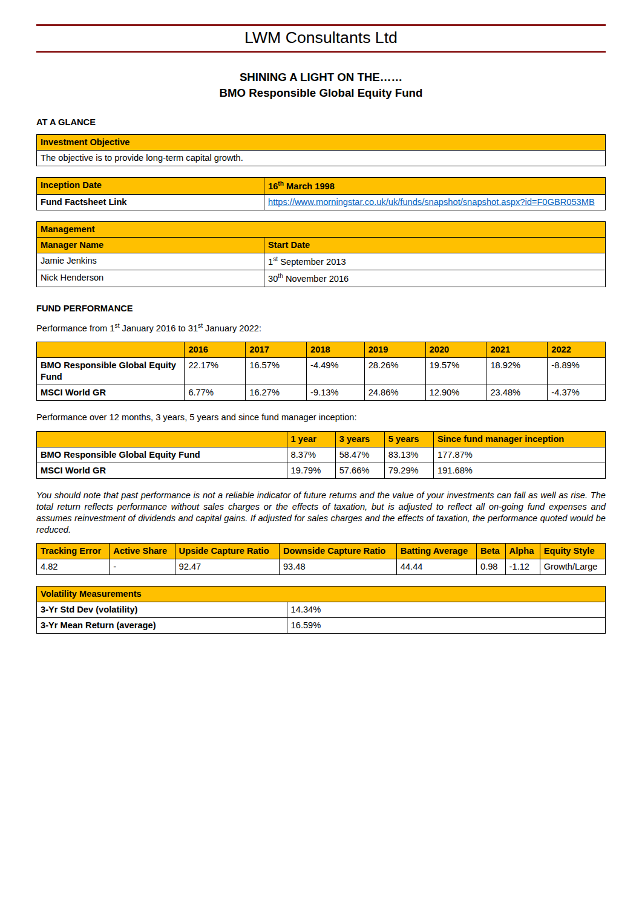LWM Consultants Ltd
SHINING A LIGHT ON THE……
BMO Responsible Global Equity Fund
AT A GLANCE
| Investment Objective |
| The objective is to provide long-term capital growth. |
| Inception Date | 16 th March 1998 |
| Fund Factsheet Link | https://www.morningstar.co.uk/uk/funds/snapshot/snapshot.aspx?id=F0GBR053MB |
| Management |
| Manager Name | Start Date |
| Jamie Jenkins | 1 st September 2013 |
| Nick Henderson | 30 th November 2016 |
FUND PERFORMANCE
Performance from 1st January 2016 to 31st January 2022:
| | 2016 | 2017 | 2018 | 2019 | 2020 | 2021 | 2022 |
| BMO Responsible Global Equity Fund | 22.17% | 16.57% | -4.49% | 28.26% | 19.57% | 18.92% | -8.89% |
| MSCI World GR | 6.77% | 16.27% | -9.13% | 24.86% | 12.90% | 23.48% | -4.37% |
Performance over 12 months, 3 years, 5 years and since fund manager inception:
| | 1 year | 3 years | 5 years | Since fund manager inception |
| BMO Responsible Global Equity Fund | 8.37% | 58.47% | 83.13% | 177.87% |
| MSCI World GR | 19.79% | 57.66% | 79.29% | 191.68% |
You should note that past performance is not a reliable indicator of future returns and the value of your investments can fall as well as rise. The total return reflects performance without sales charges or the effects of taxation, but is adjusted to reflect all on-going fund expenses and assumes reinvestment of dividends and capital gains. If adjusted for sales charges and the effects of taxation, the performance quoted would be reduced.
| Tracking Error | Active Share | Upside Capture Ratio | Downside Capture Ratio | Batting Average | Beta | Alpha | Equity Style |
| 4.82 | - | 92.47 | 93.48 | 44.44 | 0.98 | -1.12 | Growth/Large |
| Volatility Measurements |
| 3-Yr Std Dev (volatility) | 14.34% |
| 3-Yr Mean Return (average) | 16.59% |